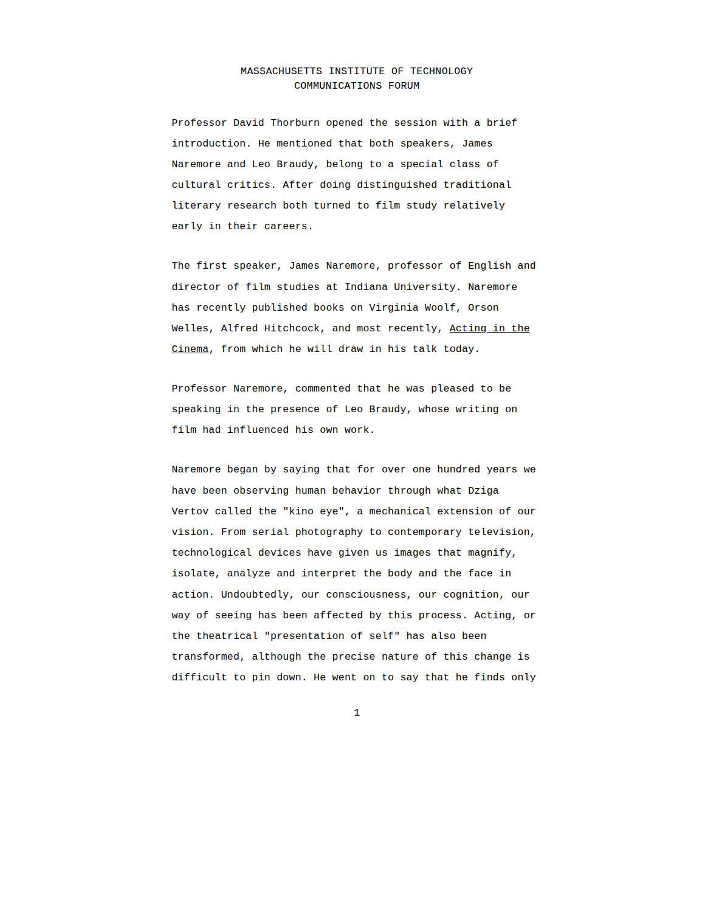MASSACHUSETTS INSTITUTE OF TECHNOLOGY COMMUNICATIONS FORUM
Professor David Thorburn opened the session with a brief introduction. He mentioned that both speakers, James Naremore and Leo Braudy, belong to a special class of cultural critics. After doing distinguished traditional literary research both turned to film study relatively early in their careers.
The first speaker, James Naremore, professor of English and director of film studies at Indiana University. Naremore has recently published books on Virginia Woolf, Orson Welles, Alfred Hitchcock, and most recently, Acting in the Cinema, from which he will draw in his talk today.
Professor Naremore, commented that he was pleased to be speaking in the presence of Leo Braudy, whose writing on film had influenced his own work.
Naremore began by saying that for over one hundred years we have been observing human behavior through what Dziga Vertov called the "kino eye", a mechanical extension of our vision. From serial photography to contemporary television, technological devices have given us images that magnify, isolate, analyze and interpret the body and the face in action. Undoubtedly, our consciousness, our cognition, our way of seeing has been affected by this process. Acting, or the theatrical "presentation of self" has also been transformed, although the precise nature of this change is difficult to pin down. He went on to say that he finds only
1